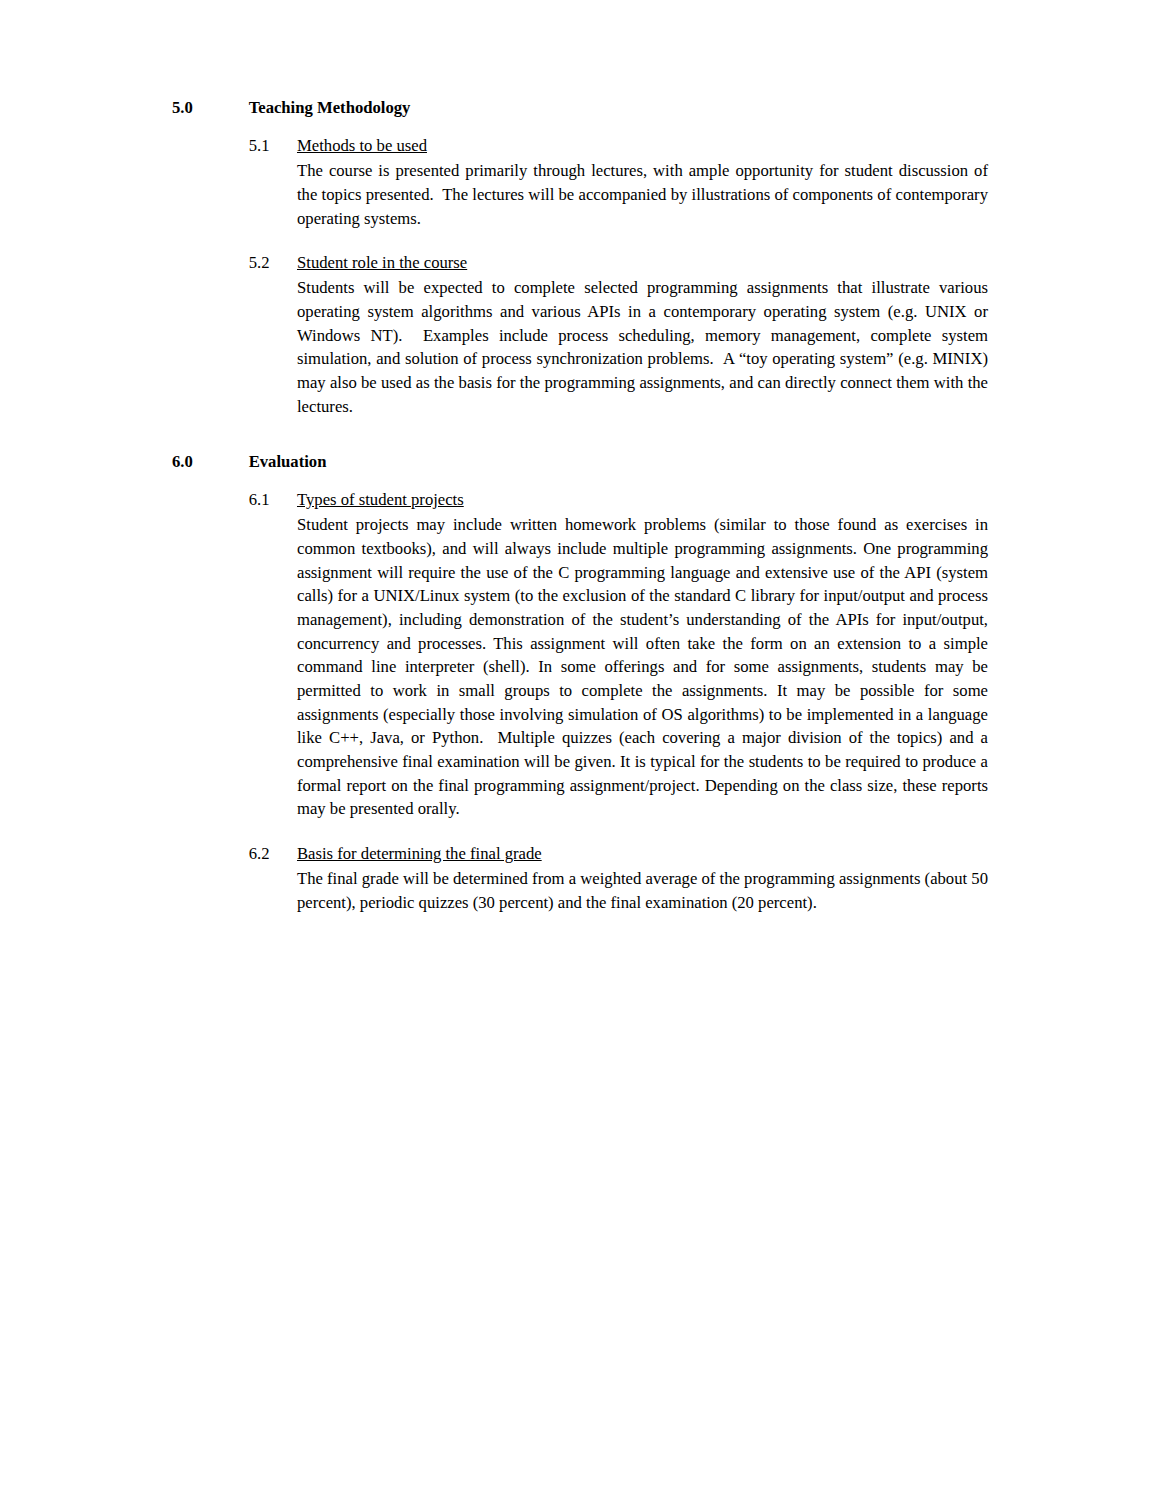5.0
Teaching Methodology
5.1
Methods to be used
The course is presented primarily through lectures, with ample opportunity for student discussion of the topics presented. The lectures will be accompanied by illustrations of components of contemporary operating systems.
5.2
Student role in the course
Students will be expected to complete selected programming assignments that illustrate various operating system algorithms and various APIs in a contemporary operating system (e.g. UNIX or Windows NT). Examples include process scheduling, memory management, complete system simulation, and solution of process synchronization problems. A “toy operating system” (e.g. MINIX) may also be used as the basis for the programming assignments, and can directly connect them with the lectures.
6.0
Evaluation
6.1
Types of student projects
Student projects may include written homework problems (similar to those found as exercises in common textbooks), and will always include multiple programming assignments. One programming assignment will require the use of the C programming language and extensive use of the API (system calls) for a UNIX/Linux system (to the exclusion of the standard C library for input/output and process management), including demonstration of the student’s understanding of the APIs for input/output, concurrency and processes. This assignment will often take the form on an extension to a simple command line interpreter (shell). In some offerings and for some assignments, students may be permitted to work in small groups to complete the assignments. It may be possible for some assignments (especially those involving simulation of OS algorithms) to be implemented in a language like C++, Java, or Python. Multiple quizzes (each covering a major division of the topics) and a comprehensive final examination will be given. It is typical for the students to be required to produce a formal report on the final programming assignment/project. Depending on the class size, these reports may be presented orally.
6.2
Basis for determining the final grade
The final grade will be determined from a weighted average of the programming assignments (about 50 percent), periodic quizzes (30 percent) and the final examination (20 percent).